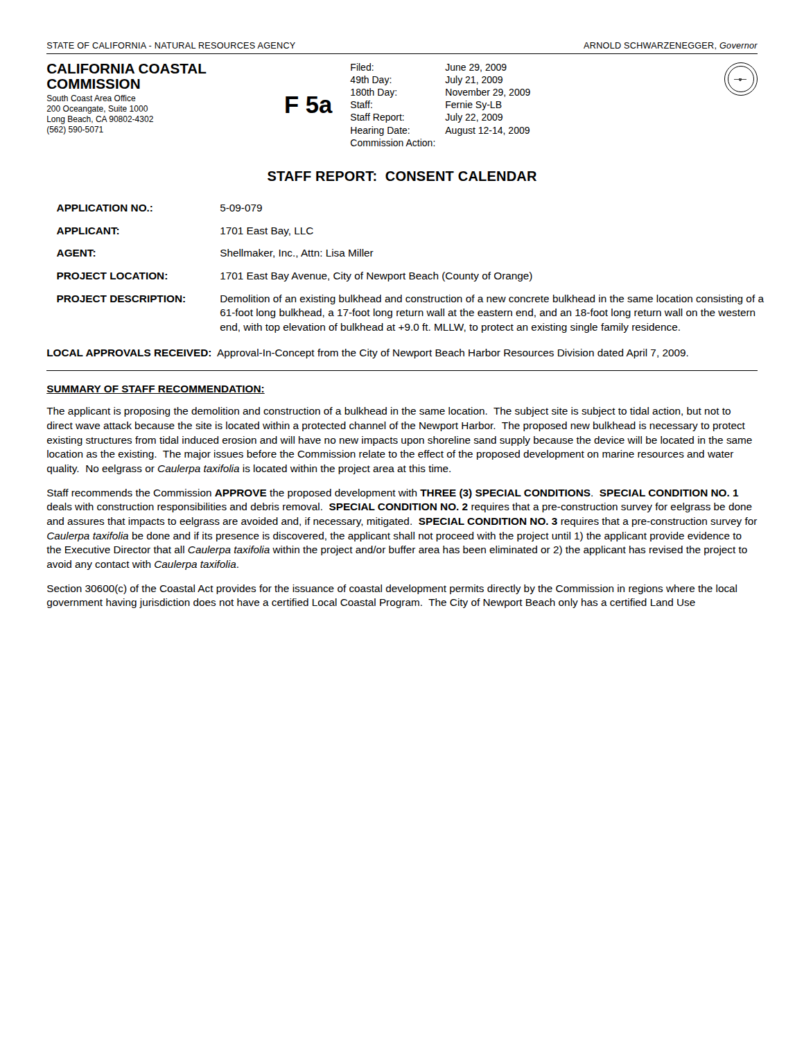State of California - Natural Resources Agency
Arnold Schwarzenegger, Governor
CALIFORNIA COASTAL COMMISSION
South Coast Area Office
200 Oceangate, Suite 1000
Long Beach, CA 90802-4302
(562) 590-5071
F 5a
| Filed: | June 29, 2009 |
| 49th Day: | July 21, 2009 |
| 180th Day: | November 29, 2009 |
| Staff: | Fernie Sy-LB |
| Staff Report: | July 22, 2009 |
| Hearing Date: | August 12-14, 2009 |
| Commission Action: | |
STAFF REPORT: CONSENT CALENDAR
| APPLICATION NO.: | 5-09-079 |
| APPLICANT: | 1701 East Bay, LLC |
| AGENT: | Shellmaker, Inc., Attn: Lisa Miller |
| PROJECT LOCATION: | 1701 East Bay Avenue, City of Newport Beach (County of Orange) |
| PROJECT DESCRIPTION: | Demolition of an existing bulkhead and construction of a new concrete bulkhead in the same location consisting of a 61-foot long bulkhead, a 17-foot long return wall at the eastern end, and an 18-foot long return wall on the western end, with top elevation of bulkhead at +9.0 ft. MLLW, to protect an existing single family residence. |
LOCAL APPROVALS RECEIVED: Approval-In-Concept from the City of Newport Beach Harbor Resources Division dated April 7, 2009.
SUMMARY OF STAFF RECOMMENDATION:
The applicant is proposing the demolition and construction of a bulkhead in the same location. The subject site is subject to tidal action, but not to direct wave attack because the site is located within a protected channel of the Newport Harbor. The proposed new bulkhead is necessary to protect existing structures from tidal induced erosion and will have no new impacts upon shoreline sand supply because the device will be located in the same location as the existing. The major issues before the Commission relate to the effect of the proposed development on marine resources and water quality. No eelgrass or Caulerpa taxifolia is located within the project area at this time.
Staff recommends the Commission APPROVE the proposed development with THREE (3) SPECIAL CONDITIONS. SPECIAL CONDITION NO. 1 deals with construction responsibilities and debris removal. SPECIAL CONDITION NO. 2 requires that a pre-construction survey for eelgrass be done and assures that impacts to eelgrass are avoided and, if necessary, mitigated. SPECIAL CONDITION NO. 3 requires that a pre-construction survey for Caulerpa taxifolia be done and if its presence is discovered, the applicant shall not proceed with the project until 1) the applicant provide evidence to the Executive Director that all Caulerpa taxifolia within the project and/or buffer area has been eliminated or 2) the applicant has revised the project to avoid any contact with Caulerpa taxifolia.
Section 30600(c) of the Coastal Act provides for the issuance of coastal development permits directly by the Commission in regions where the local government having jurisdiction does not have a certified Local Coastal Program. The City of Newport Beach only has a certified Land Use